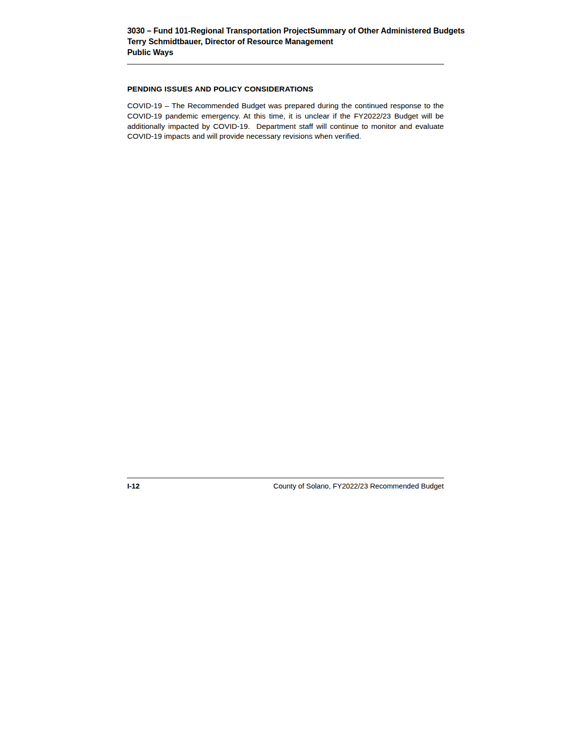3030 – Fund 101-Regional Transportation Project Summary of Other Administered Budgets
Terry Schmidtbauer, Director of Resource Management
Public Ways
PENDING ISSUES AND POLICY CONSIDERATIONS
COVID-19 – The Recommended Budget was prepared during the continued response to the COVID-19 pandemic emergency. At this time, it is unclear if the FY2022/23 Budget will be additionally impacted by COVID-19. Department staff will continue to monitor and evaluate COVID-19 impacts and will provide necessary revisions when verified.
I-12 County of Solano, FY2022/23 Recommended Budget